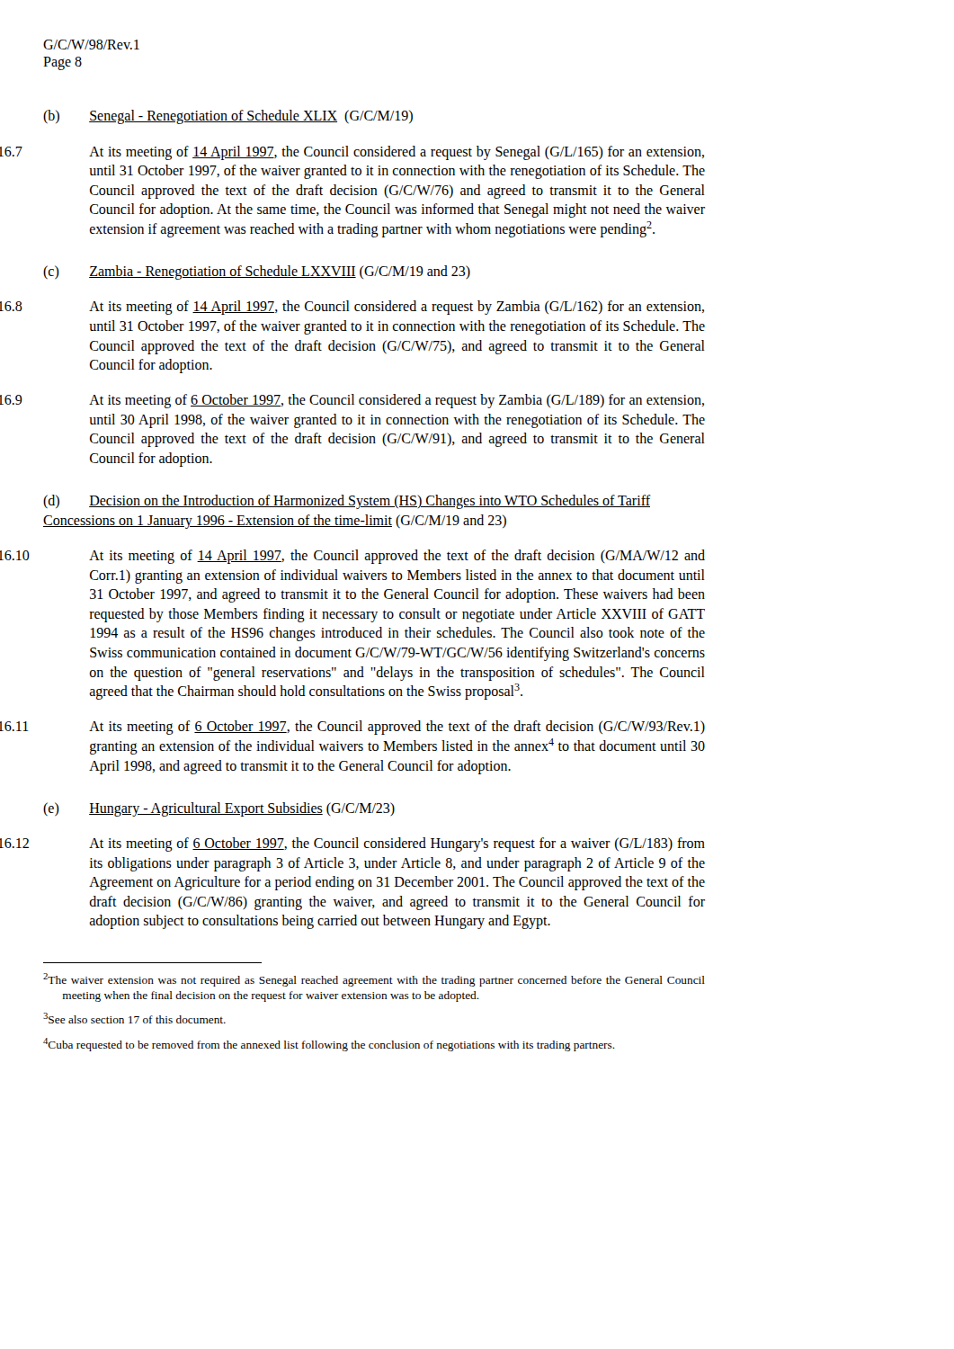G/C/W/98/Rev.1
Page 8
(b) Senegal - Renegotiation of Schedule XLIX (G/C/M/19)
16.7 At its meeting of 14 April 1997, the Council considered a request by Senegal (G/L/165) for an extension, until 31 October 1997, of the waiver granted to it in connection with the renegotiation of its Schedule. The Council approved the text of the draft decision (G/C/W/76) and agreed to transmit it to the General Council for adoption. At the same time, the Council was informed that Senegal might not need the waiver extension if agreement was reached with a trading partner with whom negotiations were pending2.
(c) Zambia - Renegotiation of Schedule LXXVIII (G/C/M/19 and 23)
16.8 At its meeting of 14 April 1997, the Council considered a request by Zambia (G/L/162) for an extension, until 31 October 1997, of the waiver granted to it in connection with the renegotiation of its Schedule. The Council approved the text of the draft decision (G/C/W/75), and agreed to transmit it to the General Council for adoption.
16.9 At its meeting of 6 October 1997, the Council considered a request by Zambia (G/L/189) for an extension, until 30 April 1998, of the waiver granted to it in connection with the renegotiation of its Schedule. The Council approved the text of the draft decision (G/C/W/91), and agreed to transmit it to the General Council for adoption.
(d) Decision on the Introduction of Harmonized System (HS) Changes into WTO Schedules of Tariff Concessions on 1 January 1996 - Extension of the time-limit (G/C/M/19 and 23)
16.10 At its meeting of 14 April 1997, the Council approved the text of the draft decision (G/MA/W/12 and Corr.1) granting an extension of individual waivers to Members listed in the annex to that document until 31 October 1997, and agreed to transmit it to the General Council for adoption. These waivers had been requested by those Members finding it necessary to consult or negotiate under Article XXVIII of GATT 1994 as a result of the HS96 changes introduced in their schedules. The Council also took note of the Swiss communication contained in document G/C/W/79-WT/GC/W/56 identifying Switzerland's concerns on the question of "general reservations" and "delays in the transposition of schedules". The Council agreed that the Chairman should hold consultations on the Swiss proposal3.
16.11 At its meeting of 6 October 1997, the Council approved the text of the draft decision (G/C/W/93/Rev.1) granting an extension of the individual waivers to Members listed in the annex4 to that document until 30 April 1998, and agreed to transmit it to the General Council for adoption.
(e) Hungary - Agricultural Export Subsidies (G/C/M/23)
16.12 At its meeting of 6 October 1997, the Council considered Hungary's request for a waiver (G/L/183) from its obligations under paragraph 3 of Article 3, under Article 8, and under paragraph 2 of Article 9 of the Agreement on Agriculture for a period ending on 31 December 2001. The Council approved the text of the draft decision (G/C/W/86) granting the waiver, and agreed to transmit it to the General Council for adoption subject to consultations being carried out between Hungary and Egypt.
2The waiver extension was not required as Senegal reached agreement with the trading partner concerned before the General Council meeting when the final decision on the request for waiver extension was to be adopted.
3See also section 17 of this document.
4Cuba requested to be removed from the annexed list following the conclusion of negotiations with its trading partners.